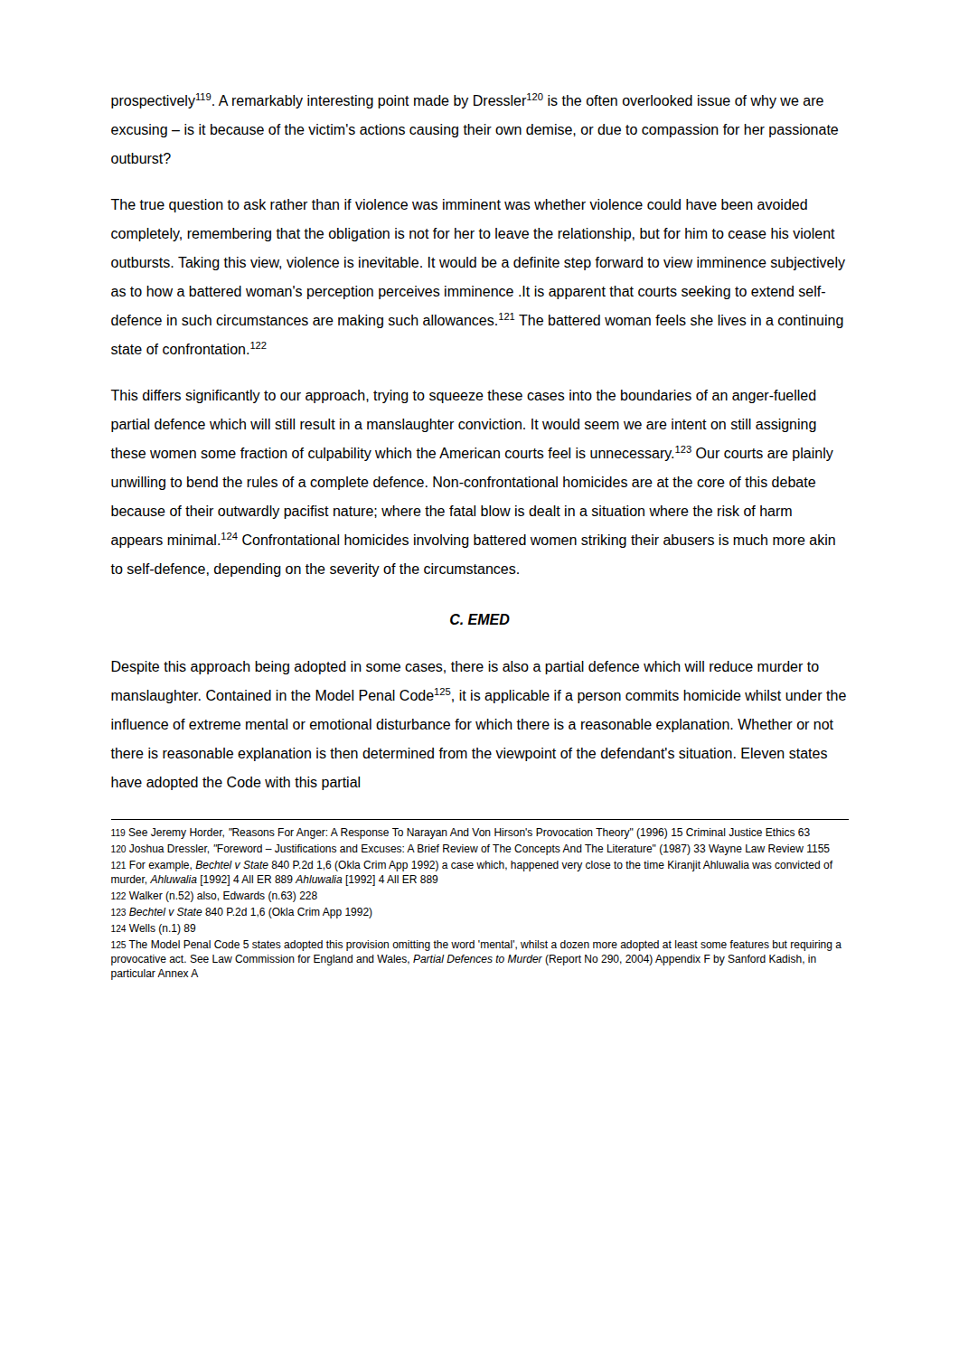prospectively119. A remarkably interesting point made by Dressler120 is the often overlooked issue of why we are excusing – is it because of the victim's actions causing their own demise, or due to compassion for her passionate outburst?
The true question to ask rather than if violence was imminent was whether violence could have been avoided completely, remembering that the obligation is not for her to leave the relationship, but for him to cease his violent outbursts. Taking this view, violence is inevitable. It would be a definite step forward to view imminence subjectively as to how a battered woman's perception perceives imminence .It is apparent that courts seeking to extend self-defence in such circumstances are making such allowances.121 The battered woman feels she lives in a continuing state of confrontation.122
This differs significantly to our approach, trying to squeeze these cases into the boundaries of an anger-fuelled partial defence which will still result in a manslaughter conviction. It would seem we are intent on still assigning these women some fraction of culpability which the American courts feel is unnecessary.123 Our courts are plainly unwilling to bend the rules of a complete defence. Non-confrontational homicides are at the core of this debate because of their outwardly pacifist nature; where the fatal blow is dealt in a situation where the risk of harm appears minimal.124 Confrontational homicides involving battered women striking their abusers is much more akin to self-defence, depending on the severity of the circumstances.
C. EMED
Despite this approach being adopted in some cases, there is also a partial defence which will reduce murder to manslaughter. Contained in the Model Penal Code125, it is applicable if a person commits homicide whilst under the influence of extreme mental or emotional disturbance for which there is a reasonable explanation. Whether or not there is reasonable explanation is then determined from the viewpoint of the defendant's situation. Eleven states have adopted the Code with this partial
119 See Jeremy Horder, "Reasons For Anger: A Response To Narayan And Von Hirson's Provocation Theory" (1996) 15 Criminal Justice Ethics 63
120 Joshua Dressler, "Foreword – Justifications and Excuses: A Brief Review of The Concepts And The Literature" (1987) 33 Wayne Law Review 1155
121 For example, Bechtel v State 840 P.2d 1,6 (Okla Crim App 1992) a case which, happened very close to the time Kiranjit Ahluwalia was convicted of murder, Ahluwalia [1992] 4 All ER 889 Ahluwalia [1992] 4 All ER 889
122 Walker (n.52) also, Edwards (n.63) 228
123 Bechtel v State 840 P.2d 1,6 (Okla Crim App 1992)
124 Wells (n.1) 89
125 The Model Penal Code 5 states adopted this provision omitting the word 'mental', whilst a dozen more adopted at least some features but requiring a provocative act. See Law Commission for England and Wales, Partial Defences to Murder (Report No 290, 2004) Appendix F by Sanford Kadish, in particular Annex A